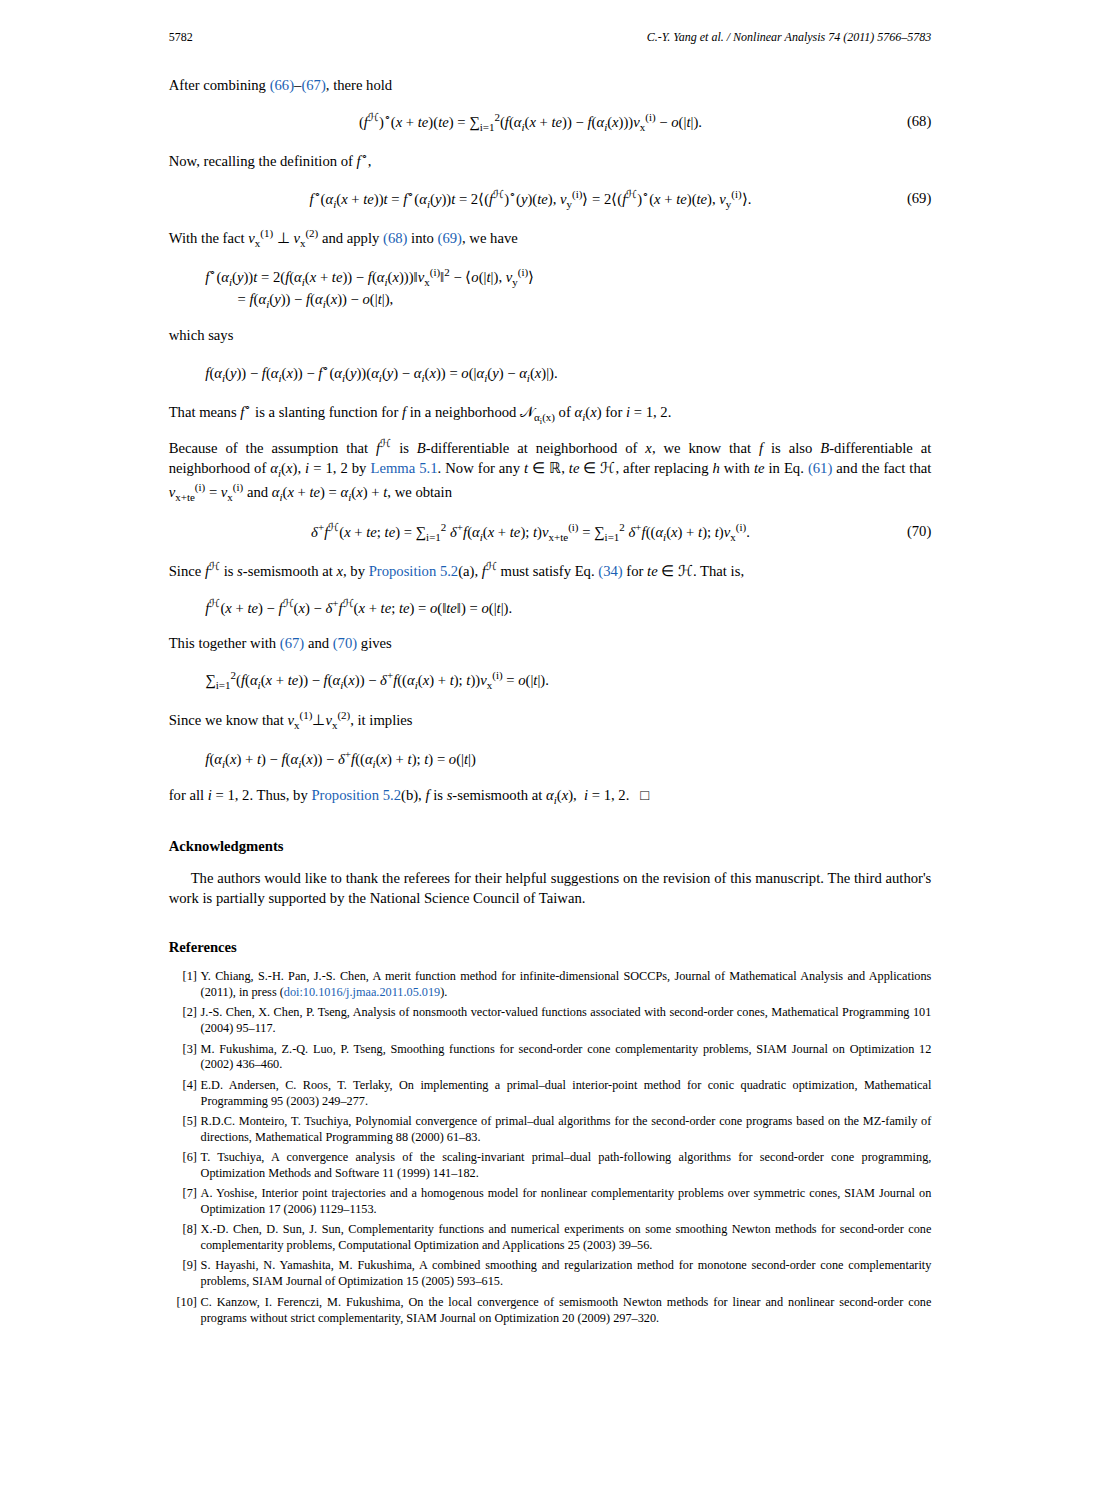5782 C.-Y. Yang et al. / Nonlinear Analysis 74 (2011) 5766–5783
After combining (66)–(67), there hold
(fℋ)∘(x + te)(te) = ∑i=12(f(αi(x + te)) − f(αi(x)))vx(i) − o(|t|). (68)
Now, recalling the definition of f∘,
f∘(αi(x + te))t = f∘(αi(y))t = 2⟨(fℋ)∘(y)(te), vy(i)⟩ = 2⟨(fℋ)∘(x + te)(te), vy(i)⟩. (69)
With the fact vx(1) ⊥ vx(2) and apply (68) into (69), we have
f∘(αi(y))t = 2(f(αi(x + te)) − f(αi(x)))‖vx(i)‖2 − ⟨o(|t|), vy(i)⟩
= f(αi(y)) − f(αi(x)) − o(|t|),
which says
f(αi(y)) − f(αi(x)) − f∘(αi(y))(αi(y) − αi(x)) = o(|αi(y) − αi(x)|).
That means f∘ is a slanting function for f in a neighborhood 𝒩αi(x) of αi(x) for i = 1, 2.
Because of the assumption that fℋ is B-differentiable at neighborhood of x, we know that f is also B-differentiable at neighborhood of αi(x), i = 1, 2 by Lemma 5.1. Now for any t ∈ ℝ, te ∈ ℋ, after replacing h with te in Eq. (61) and the fact that vx+te(i) = vx(i) and αi(x + te) = αi(x) + t, we obtain
δ+fℋ(x + te; te) = ∑i=12 δ+f(αi(x + te); t)vx+te(i) = ∑i=12 δ+f((αi(x) + t); t)vx(i). (70)
Since fℋ is s-semismooth at x, by Proposition 5.2(a), fℋ must satisfy Eq. (34) for te ∈ ℋ. That is,
fℋ(x + te) − fℋ(x) − δ+fℋ(x + te; te) = o(‖te‖) = o(|t|).
This together with (67) and (70) gives
∑i=12(f(αi(x + te)) − f(αi(x)) − δ+f((αi(x) + t); t))vx(i) = o(|t|).
Since we know that vx(1)⊥vx(2), it implies
f(αi(x) + t) − f(αi(x)) − δ+f((αi(x) + t); t) = o(|t|)
for all i = 1, 2. Thus, by Proposition 5.2(b), f is s-semismooth at αi(x), i = 1, 2. □
Acknowledgments
The authors would like to thank the referees for their helpful suggestions on the revision of this manuscript. The third author's work is partially supported by the National Science Council of Taiwan.
References
Y. Chiang, S.-H. Pan, J.-S. Chen, A merit function method for infinite-dimensional SOCCPs, Journal of Mathematical Analysis and Applications (2011), in press (doi:10.1016/j.jmaa.2011.05.019).
J.-S. Chen, X. Chen, P. Tseng, Analysis of nonsmooth vector-valued functions associated with second-order cones, Mathematical Programming 101 (2004) 95–117.
M. Fukushima, Z.-Q. Luo, P. Tseng, Smoothing functions for second-order cone complementarity problems, SIAM Journal on Optimization 12 (2002) 436–460.
E.D. Andersen, C. Roos, T. Terlaky, On implementing a primal–dual interior-point method for conic quadratic optimization, Mathematical Programming 95 (2003) 249–277.
R.D.C. Monteiro, T. Tsuchiya, Polynomial convergence of primal–dual algorithms for the second-order cone programs based on the MZ-family of directions, Mathematical Programming 88 (2000) 61–83.
T. Tsuchiya, A convergence analysis of the scaling-invariant primal–dual path-following algorithms for second-order cone programming, Optimization Methods and Software 11 (1999) 141–182.
A. Yoshise, Interior point trajectories and a homogenous model for nonlinear complementarity problems over symmetric cones, SIAM Journal on Optimization 17 (2006) 1129–1153.
X.-D. Chen, D. Sun, J. Sun, Complementarity functions and numerical experiments on some smoothing Newton methods for second-order cone complementarity problems, Computational Optimization and Applications 25 (2003) 39–56.
S. Hayashi, N. Yamashita, M. Fukushima, A combined smoothing and regularization method for monotone second-order cone complementarity problems, SIAM Journal of Optimization 15 (2005) 593–615.
C. Kanzow, I. Ferenczi, M. Fukushima, On the local convergence of semismooth Newton methods for linear and nonlinear second-order cone programs without strict complementarity, SIAM Journal on Optimization 20 (2009) 297–320.